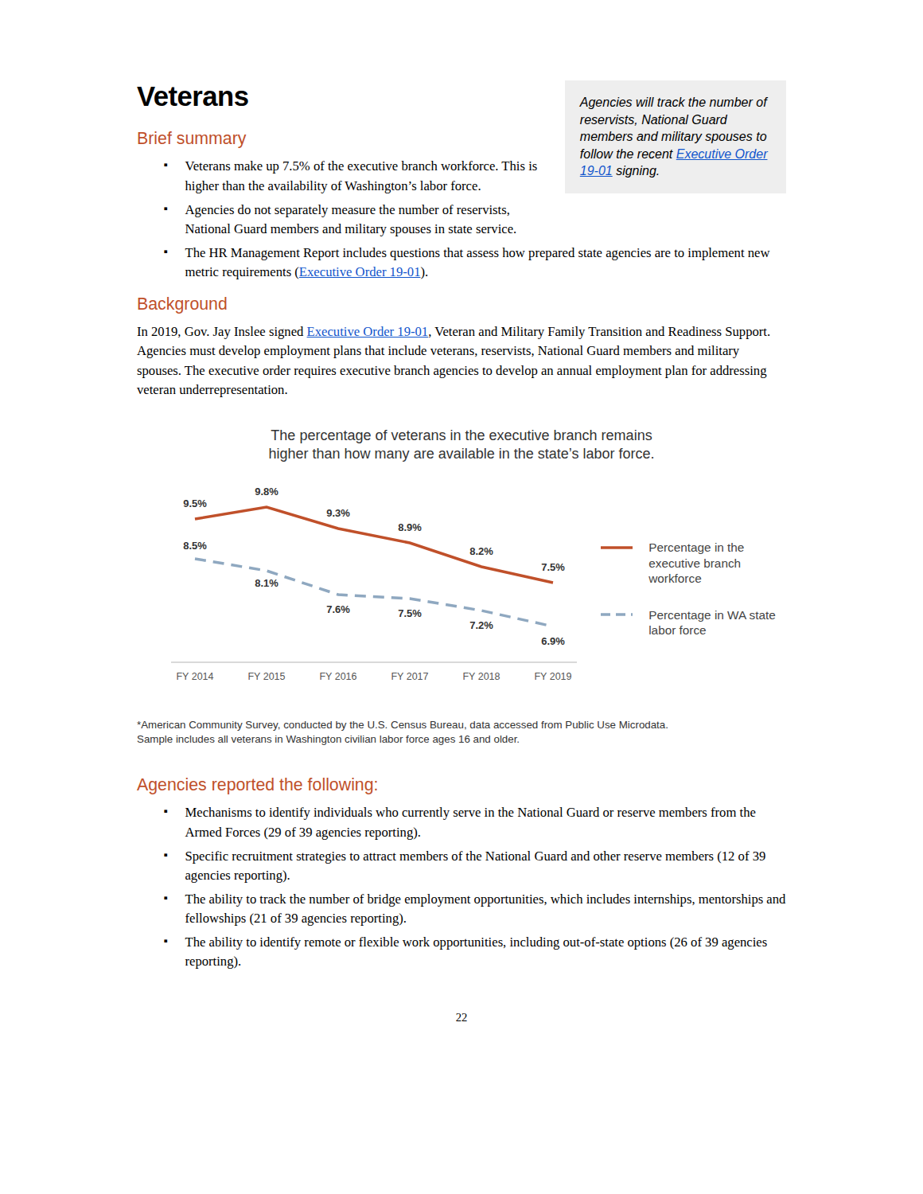Agencies will track the number of reservists, National Guard members and military spouses to follow the recent Executive Order 19-01 signing.
Veterans
Brief summary
Veterans make up 7.5% of the executive branch workforce. This is higher than the availability of Washington’s labor force.
Agencies do not separately measure the number of reservists, National Guard members and military spouses in state service.
The HR Management Report includes questions that assess how prepared state agencies are to implement new metric requirements (Executive Order 19-01).
Background
In 2019, Gov. Jay Inslee signed Executive Order 19-01, Veteran and Military Family Transition and Readiness Support. Agencies must develop employment plans that include veterans, reservists, National Guard members and military spouses. The executive order requires executive branch agencies to develop an annual employment plan for addressing veteran underrepresentation.
The percentage of veterans in the executive branch remains
higher than how many are available in the state’s labor force.
9.5% 9.8% 9.3% 8.9% 8.2% 7.5% 8.5% 8.1% 7.6% 7.5% 7.2% 6.9% FY 2014 FY 2015 FY 2016 FY 2017 FY 2018 FY 2019
Percentage in the
executive branch
workforce
Percentage in WA state
labor force
*American Community Survey, conducted by the U.S. Census Bureau, data accessed from Public Use Microdata.
Sample includes all veterans in Washington civilian labor force ages 16 and older.
Agencies reported the following:
Mechanisms to identify individuals who currently serve in the National Guard or reserve members from the Armed Forces (29 of 39 agencies reporting).
Specific recruitment strategies to attract members of the National Guard and other reserve members (12 of 39 agencies reporting).
The ability to track the number of bridge employment opportunities, which includes internships, mentorships and fellowships (21 of 39 agencies reporting).
The ability to identify remote or flexible work opportunities, including out-of-state options (26 of 39 agencies reporting).
22